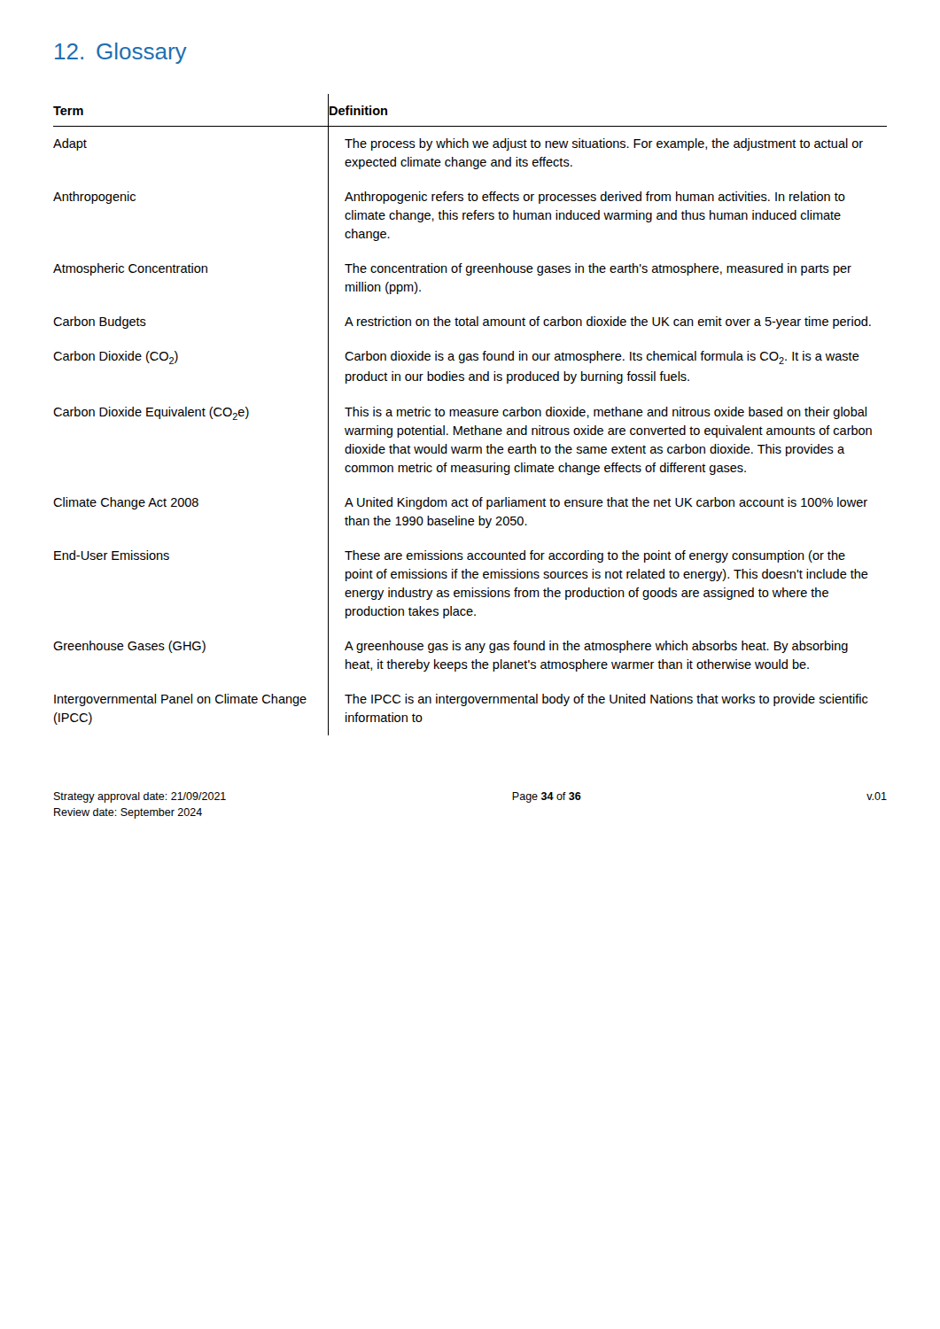12. Glossary
| Term | Definition |
| --- | --- |
| Adapt | The process by which we adjust to new situations. For example, the adjustment to actual or expected climate change and its effects. |
| Anthropogenic | Anthropogenic refers to effects or processes derived from human activities. In relation to climate change, this refers to human induced warming and thus human induced climate change. |
| Atmospheric Concentration | The concentration of greenhouse gases in the earth's atmosphere, measured in parts per million (ppm). |
| Carbon Budgets | A restriction on the total amount of carbon dioxide the UK can emit over a 5-year time period. |
| Carbon Dioxide (CO 2 ) | Carbon dioxide is a gas found in our atmosphere. Its chemical formula is CO 2 . It is a waste product in our bodies and is produced by burning fossil fuels. |
| Carbon Dioxide Equivalent (CO 2 e) | This is a metric to measure carbon dioxide, methane and nitrous oxide based on their global warming potential. Methane and nitrous oxide are converted to equivalent amounts of carbon dioxide that would warm the earth to the same extent as carbon dioxide. This provides a common metric of measuring climate change effects of different gases. |
| Climate Change Act 2008 | A United Kingdom act of parliament to ensure that the net UK carbon account is 100% lower than the 1990 baseline by 2050. |
| End-User Emissions | These are emissions accounted for according to the point of energy consumption (or the point of emissions if the emissions sources is not related to energy). This doesn't include the energy industry as emissions from the production of goods are assigned to where the production takes place. |
| Greenhouse Gases (GHG) | A greenhouse gas is any gas found in the atmosphere which absorbs heat. By absorbing heat, it thereby keeps the planet's atmosphere warmer than it otherwise would be. |
| Intergovernmental Panel on Climate Change (IPCC) | The IPCC is an intergovernmental body of the United Nations that works to provide scientific information to |
Strategy approval date: 21/09/2021
Review date: September 2024
Page 34 of 36
v.01